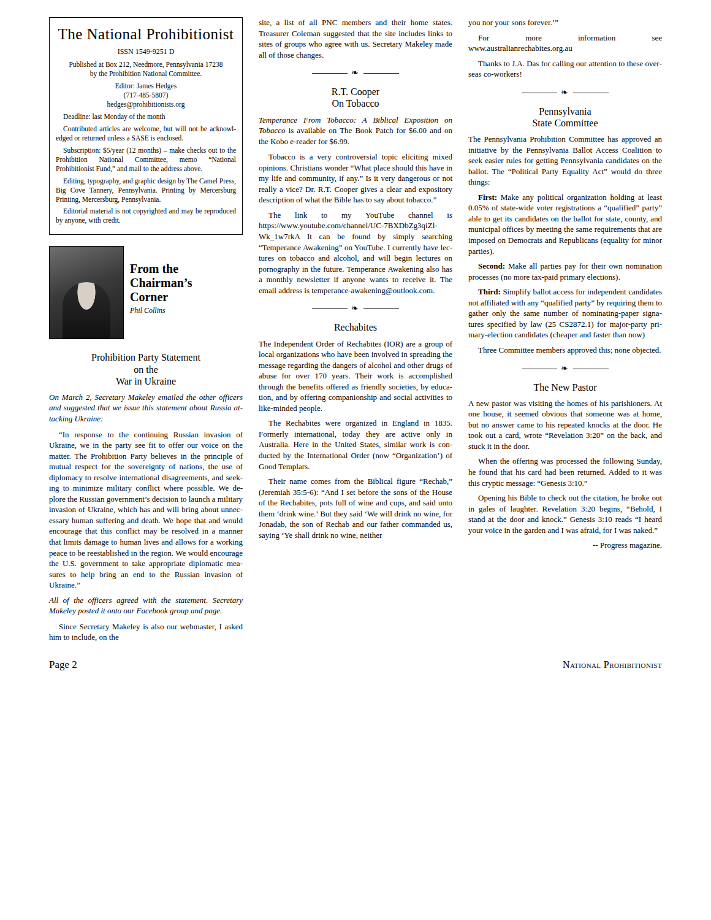The National Prohibitionist
ISSN 1549-9251 D
Published at Box 212, Needmore, Pennsylvania 17238
by the Prohibition National Committee.
Editor: James Hedges
(717-485-5807)
hedges@prohibitionists.org
Deadline: last Monday of the month
Contributed articles are welcome, but will not be acknowledged or returned unless a SASE is enclosed.
Subscription: $5/year (12 months) – make checks out to the Prohibition National Committee, memo “National Prohibitionist Fund,” and mail to the address above.
Editing, typography, and graphic design by The Camel Press, Big Cove Tannery, Pennsylvania. Printing by Mercersburg Printing, Mercersburg, Pennsylvania.
Editorial material is not copyrighted and may be reproduced by anyone, with credit.
From the
Chairman’s
Corner
Phil Collins
Prohibition Party Statement
on the
War in Ukraine
On March 2, Secretary Makeley emailed the other officers and suggested that we issue this statement about Russia attacking Ukraine:
“In response to the continuing Russian invasion of Ukraine, we in the party see fit to offer our voice on the matter. The Prohibition Party believes in the principle of mutual respect for the sovereignty of nations, the use of diplomacy to resolve international disagreements, and seeking to minimize military conflict where possible. We deplore the Russian government’s decision to launch a military invasion of Ukraine, which has and will bring about unnecessary human suffering and death. We hope that and would encourage that this conflict may be resolved in a manner that limits damage to human lives and allows for a working peace to be reestablished in the region. We would encourage the U.S. government to take appropriate diplomatic measures to help bring an end to the Russian invasion of Ukraine.”
All of the officers agreed with the statement. Secretary Makeley posted it onto our Facebook group and page.
Since Secretary Makeley is also our webmaster, I asked him to include, on the
site, a list of all PNC members and their home states. Treasurer Coleman suggested that the site includes links to sites of groups who agree with us. Secretary Makeley made all of those changes.
❧
R.T. Cooper
On Tobacco
Temperance From Tobacco: A Biblical Exposition on Tobacco is available on The Book Patch for $6.00 and on the Kobo e-reader for $6.99.
Tobacco is a very controversial topic eliciting mixed opinions. Christians wonder “What place should this have in my life and community, if any.” Is it very dangerous or not really a vice? Dr. R.T. Cooper gives a clear and expository description of what the Bible has to say about tobacco.”
The link to my YouTube channel is https://www.youtube.com/channel/UC-7BXDbZg3qiZl-Wk_1w7rkA It can be found by simply searching “Temperance Awakening” on YouTube. I currently have lectures on tobacco and alcohol, and will begin lectures on pornography in the future. Temperance Awakening also has a monthly newsletter if anyone wants to receive it. The email address is temperance-awakening@outlook.com.
❧
Rechabites
The Independent Order of Rechabites (IOR) are a group of local organizations who have been involved in spreading the message regarding the dangers of alcohol and other drugs of abuse for over 170 years. Their work is accomplished through the benefits offered as friendly societies, by education, and by offering companionship and social activities to like-minded people.
The Rechabites were organized in England in 1835. Formerly international, today they are active only in Australia. Here in the United States, similar work is conducted by the International Order (now “Organization’) of Good Templars.
Their name comes from the Biblical figure “Rechab,” (Jeremiah 35:5-6): “And I set before the sons of the House of the Rechabites, pots full of wine and cups, and said unto them ‘drink wine.’ But they said ‘We will drink no wine, for Jonadab, the son of Rechab and our father commanded us, saying ‘Ye shall drink no wine, neither
you nor your sons forever.’”
For more information see www.australianrechabites.org.au
Thanks to J.A. Das for calling our attention to these overseas co-workers!
❧
Pennsylvania
State Committee
The Pennsylvania Prohibition Committee has approved an initiative by the Pennsylvania Ballot Access Coalition to seek easier rules for getting Pennsylvania candidates on the ballot. The “Political Party Equality Act” would do three things:
First: Make any political organization holding at least 0.05% of state-wide voter registrations a “qualified” party” able to get its candidates on the ballot for state, county, and municipal offices by meeting the same requirements that are imposed on Democrats and Republicans (equality for minor parties).
Second: Make all parties pay for their own nomination processes (no more tax-paid primary elections).
Third: Simplify ballot access for independent candidates not affiliated with any “qualified party” by requiring them to gather only the same number of nominating-paper signatures specified by law (25 CS2872.1) for major-party primary-election candidates (cheaper and faster than now)
Three Committee members approved this; none objected.
❧
The New Pastor
A new pastor was visiting the homes of his parishioners. At one house, it seemed obvious that someone was at home, but no answer came to his repeated knocks at the door. He took out a card, wrote “Revelation 3:20” on the back, and stuck it in the door.
When the offering was processed the following Sunday, he found that his card had been returned. Added to it was this cryptic message: “Genesis 3:10.”
Opening his Bible to check out the citation, he broke out in gales of laughter. Revelation 3:20 begins, “Behold, I stand at the door and knock.” Genesis 3:10 reads “I heard your voice in the garden and I was afraid, for I was naked.”
-- Progress magazine.
Page 2
National Prohibitionist